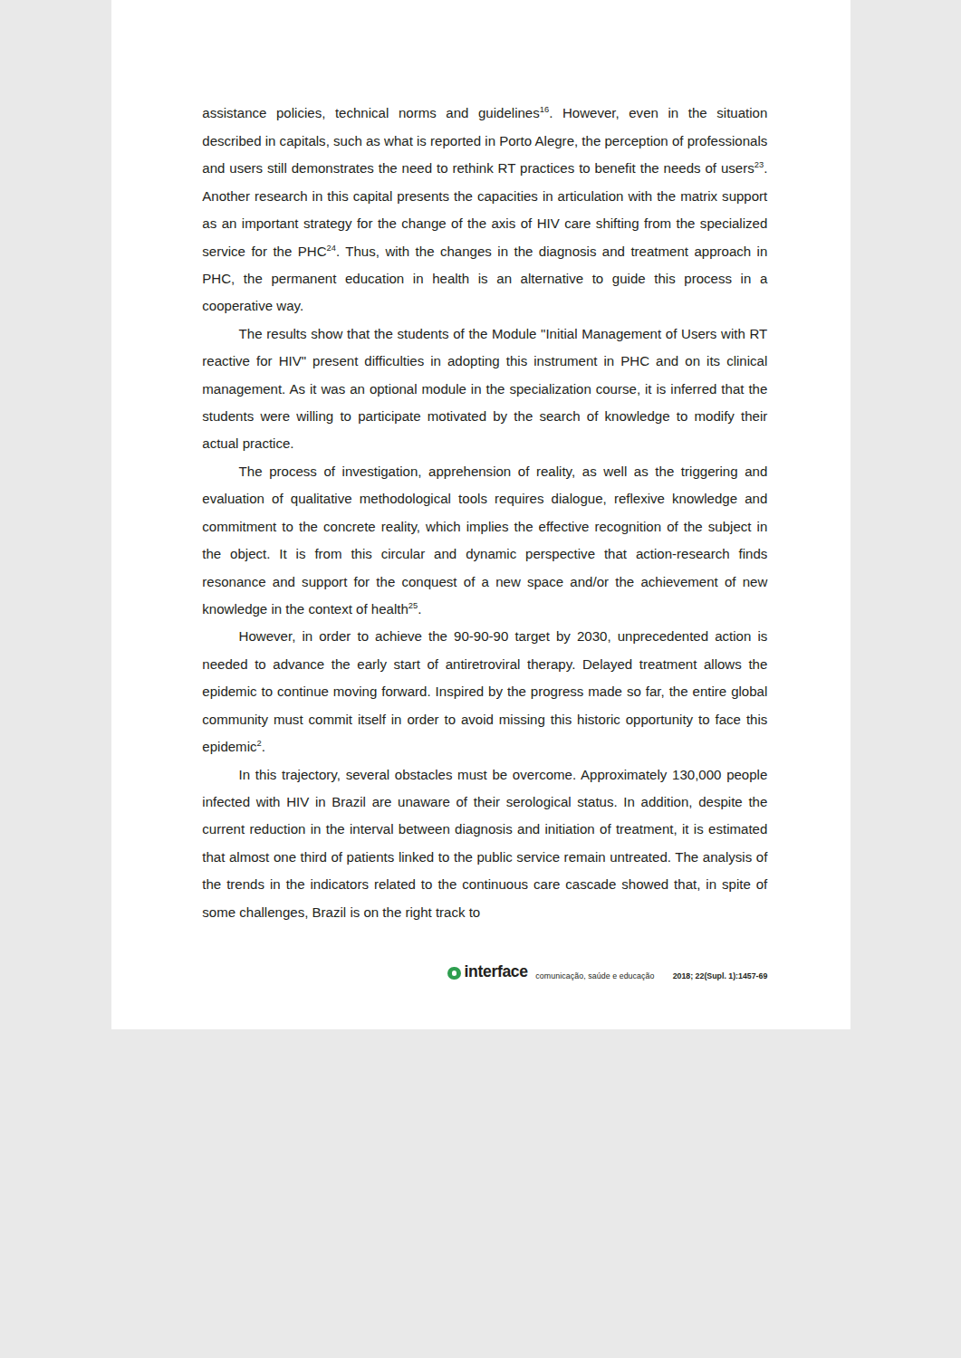assistance policies, technical norms and guidelines16. However, even in the situation described in capitals, such as what is reported in Porto Alegre, the perception of professionals and users still demonstrates the need to rethink RT practices to benefit the needs of users23. Another research in this capital presents the capacities in articulation with the matrix support as an important strategy for the change of the axis of HIV care shifting from the specialized service for the PHC24. Thus, with the changes in the diagnosis and treatment approach in PHC, the permanent education in health is an alternative to guide this process in a cooperative way.
The results show that the students of the Module "Initial Management of Users with RT reactive for HIV" present difficulties in adopting this instrument in PHC and on its clinical management. As it was an optional module in the specialization course, it is inferred that the students were willing to participate motivated by the search of knowledge to modify their actual practice.
The process of investigation, apprehension of reality, as well as the triggering and evaluation of qualitative methodological tools requires dialogue, reflexive knowledge and commitment to the concrete reality, which implies the effective recognition of the subject in the object. It is from this circular and dynamic perspective that action-research finds resonance and support for the conquest of a new space and/or the achievement of new knowledge in the context of health25.
However, in order to achieve the 90-90-90 target by 2030, unprecedented action is needed to advance the early start of antiretroviral therapy. Delayed treatment allows the epidemic to continue moving forward. Inspired by the progress made so far, the entire global community must commit itself in order to avoid missing this historic opportunity to face this epidemic2.
In this trajectory, several obstacles must be overcome. Approximately 130,000 people infected with HIV in Brazil are unaware of their serological status. In addition, despite the current reduction in the interval between diagnosis and initiation of treatment, it is estimated that almost one third of patients linked to the public service remain untreated. The analysis of the trends in the indicators related to the continuous care cascade showed that, in spite of some challenges, Brazil is on the right track to
interface comunicação, saúde e educação 2018; 22(Supl. 1):1457-69